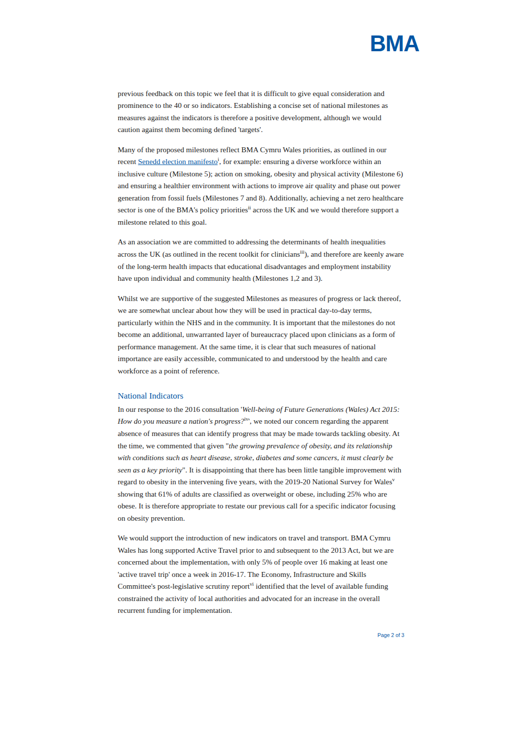BMA
previous feedback on this topic we feel that it is difficult to give equal consideration and prominence to the 40 or so indicators. Establishing a concise set of national milestones as measures against the indicators is therefore a positive development, although we would caution against them becoming defined 'targets'.
Many of the proposed milestones reflect BMA Cymru Wales priorities, as outlined in our recent Senedd election manifestoi, for example: ensuring a diverse workforce within an inclusive culture (Milestone 5); action on smoking, obesity and physical activity (Milestone 6) and ensuring a healthier environment with actions to improve air quality and phase out power generation from fossil fuels (Milestones 7 and 8). Additionally, achieving a net zero healthcare sector is one of the BMA's policy prioritiesii across the UK and we would therefore support a milestone related to this goal.
As an association we are committed to addressing the determinants of health inequalities across the UK (as outlined in the recent toolkit for cliniciansiii), and therefore are keenly aware of the long-term health impacts that educational disadvantages and employment instability have upon individual and community health (Milestones 1,2 and 3).
Whilst we are supportive of the suggested Milestones as measures of progress or lack thereof, we are somewhat unclear about how they will be used in practical day-to-day terms, particularly within the NHS and in the community. It is important that the milestones do not become an additional, unwarranted layer of bureaucracy placed upon clinicians as a form of performance management. At the same time, it is clear that such measures of national importance are easily accessible, communicated to and understood by the health and care workforce as a point of reference.
National Indicators
In our response to the 2016 consultation 'Well-being of Future Generations (Wales) Act 2015: How do you measure a nation's progress?iv', we noted our concern regarding the apparent absence of measures that can identify progress that may be made towards tackling obesity. At the time, we commented that given "the growing prevalence of obesity, and its relationship with conditions such as heart disease, stroke, diabetes and some cancers, it must clearly be seen as a key priority". It is disappointing that there has been little tangible improvement with regard to obesity in the intervening five years, with the 2019-20 National Survey for Walesv showing that 61% of adults are classified as overweight or obese, including 25% who are obese. It is therefore appropriate to restate our previous call for a specific indicator focusing on obesity prevention.
We would support the introduction of new indicators on travel and transport. BMA Cymru Wales has long supported Active Travel prior to and subsequent to the 2013 Act, but we are concerned about the implementation, with only 5% of people over 16 making at least one 'active travel trip' once a week in 2016-17. The Economy, Infrastructure and Skills Committee's post-legislative scrutiny reportvi identified that the level of available funding constrained the activity of local authorities and advocated for an increase in the overall recurrent funding for implementation.
Page 2 of 3